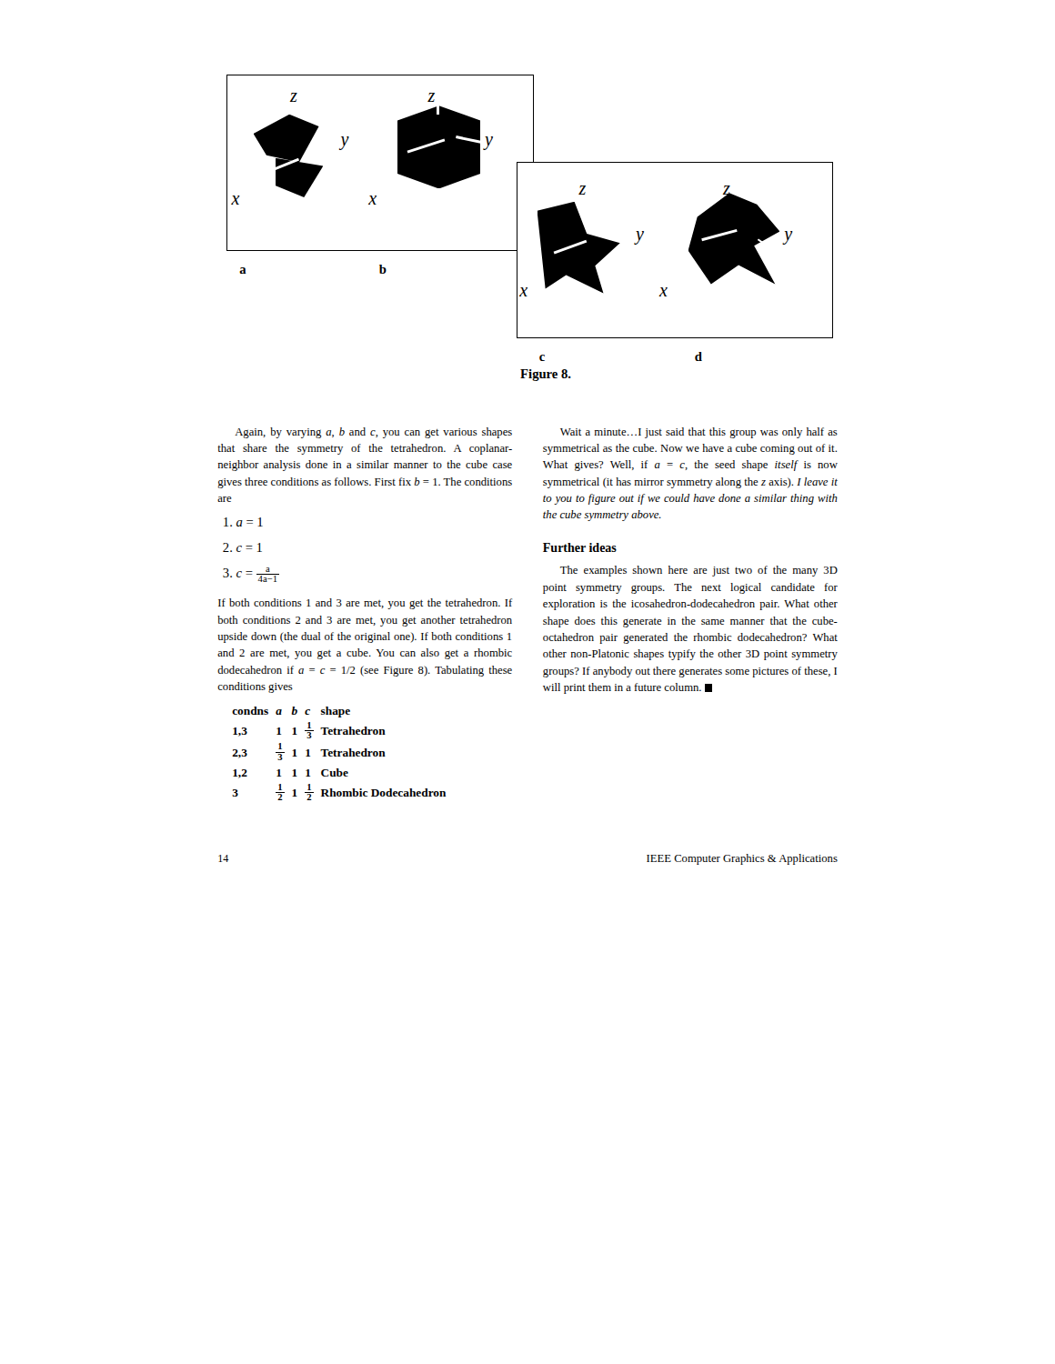z y x z y x
a b
z y x z y x
c d Figure 8.
Again, by varying a, b and c, you can get various shapes that share the symmetry of the tetrahedron. A coplanar-neighbor analysis done in a similar manner to the cube case gives three conditions as follows. First fix b = 1. The conditions are
a = 1
c = 1
c = a 4a−1
If both conditions 1 and 3 are met, you get the tetrahedron. If both conditions 2 and 3 are met, you get another tetrahedron upside down (the dual of the original one). If both conditions 1 and 2 are met, you get a cube. You can also get a rhombic dodecahedron if a = c = 1/2 (see Figure 8). Tabulating these conditions gives
| condns | a | b | c | shape |
| --- | --- | --- | --- | --- |
| 1,3 | 1 | 1 | 1 3 | Tetrahedron |
| 2,3 | 1 3 | 1 | 1 | Tetrahedron |
| 1,2 | 1 | 1 | 1 | Cube |
| 3 | 1 2 | 1 | 1 2 | Rhombic Dodecahedron |
Wait a minute…I just said that this group was only half as symmetrical as the cube. Now we have a cube coming out of it. What gives? Well, if a = c, the seed shape itself is now symmetrical (it has mirror symmetry along the z axis). I leave it to you to figure out if we could have done a similar thing with the cube symmetry above.
Further ideas
The examples shown here are just two of the many 3D point symmetry groups. The next logical candidate for exploration is the icosahedron-dodecahedron pair. What other shape does this generate in the same manner that the cube-octahedron pair generated the rhombic dodecahedron? What other non-Platonic shapes typify the other 3D point symmetry groups? If anybody out there generates some pictures of these, I will print them in a future column.
14 IEEE Computer Graphics & Applications